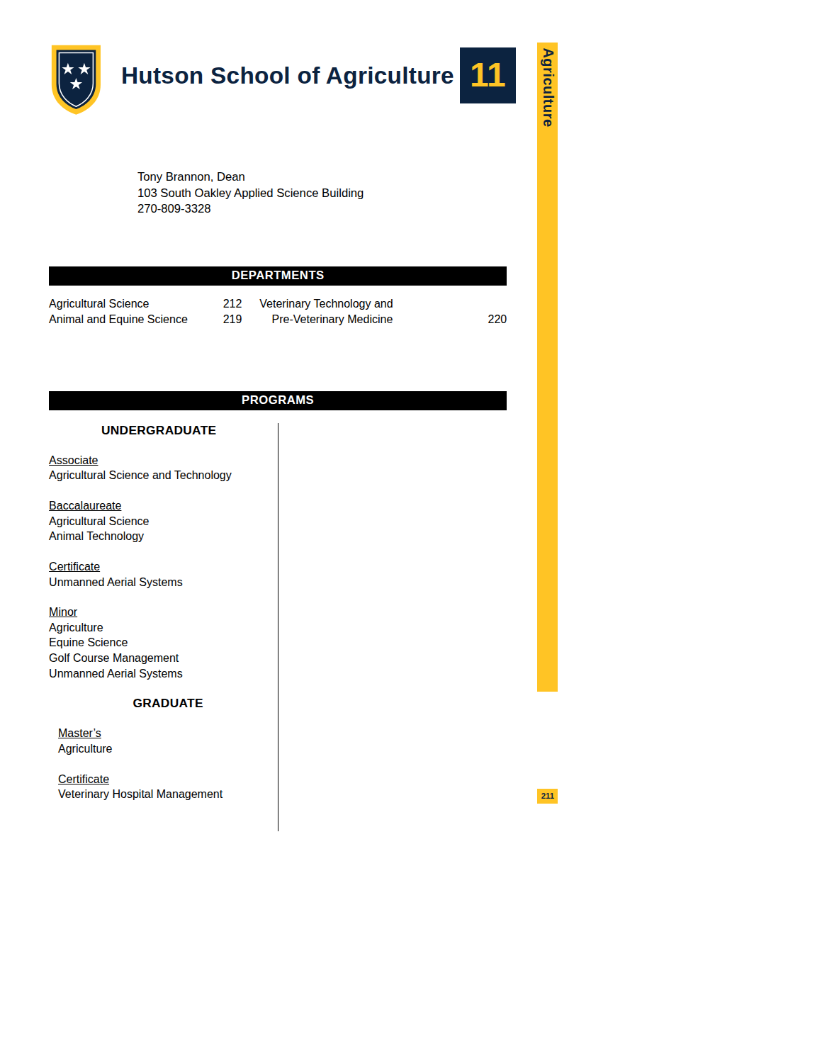Agriculture
211
Hutson School of Agriculture
11
Tony Brannon, Dean
103 South Oakley Applied Science Building
270-809-3328
DEPARTMENTS
| Agricultural Science | 212 | Veterinary Technology and | |
| Animal and Equine Science | 219 | Pre-Veterinary Medicine | 220 |
PROGRAMS
UNDERGRADUATE
Associate
Agricultural Science and Technology
Baccalaureate
Agricultural Science
Animal Technology
Certificate
Unmanned Aerial Systems
Minor
Agriculture
Equine Science
Golf Course Management
Unmanned Aerial Systems
GRADUATE
Master’s
Agriculture
Certificate
Veterinary Hospital Management